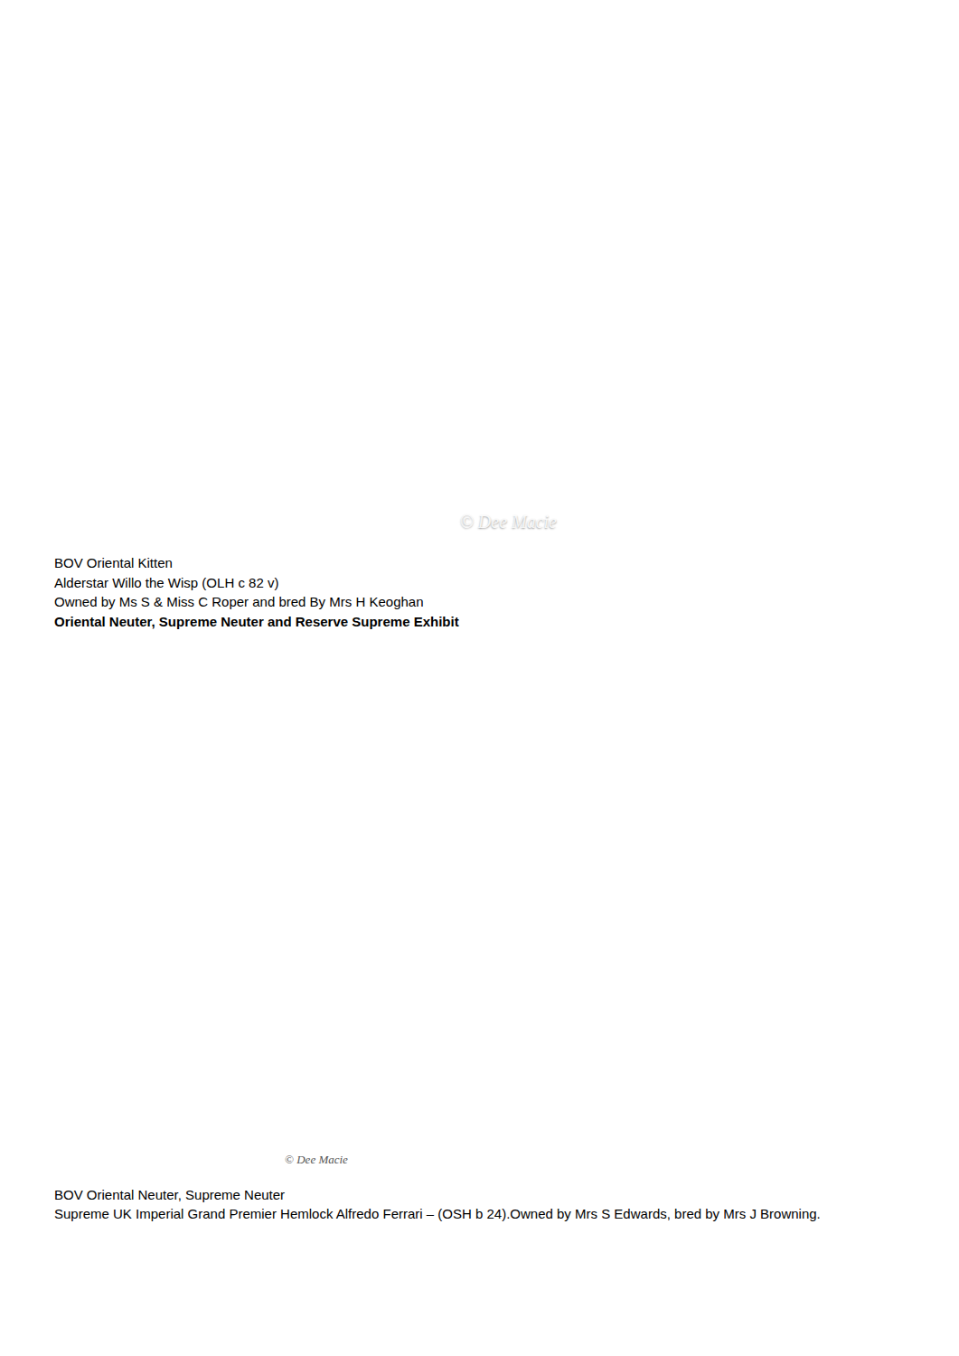© Dee Macie
BOV Oriental Kitten
Alderstar Willo the Wisp (OLH c 82 v)
Owned by Ms S & Miss C Roper and bred By Mrs H Keoghan
Oriental Neuter, Supreme Neuter and Reserve Supreme Exhibit
© Dee Macie
BOV Oriental Neuter, Supreme Neuter
Supreme UK Imperial Grand Premier Hemlock Alfredo Ferrari – (OSH b 24).Owned by Mrs S Edwards, bred by Mrs J Browning.